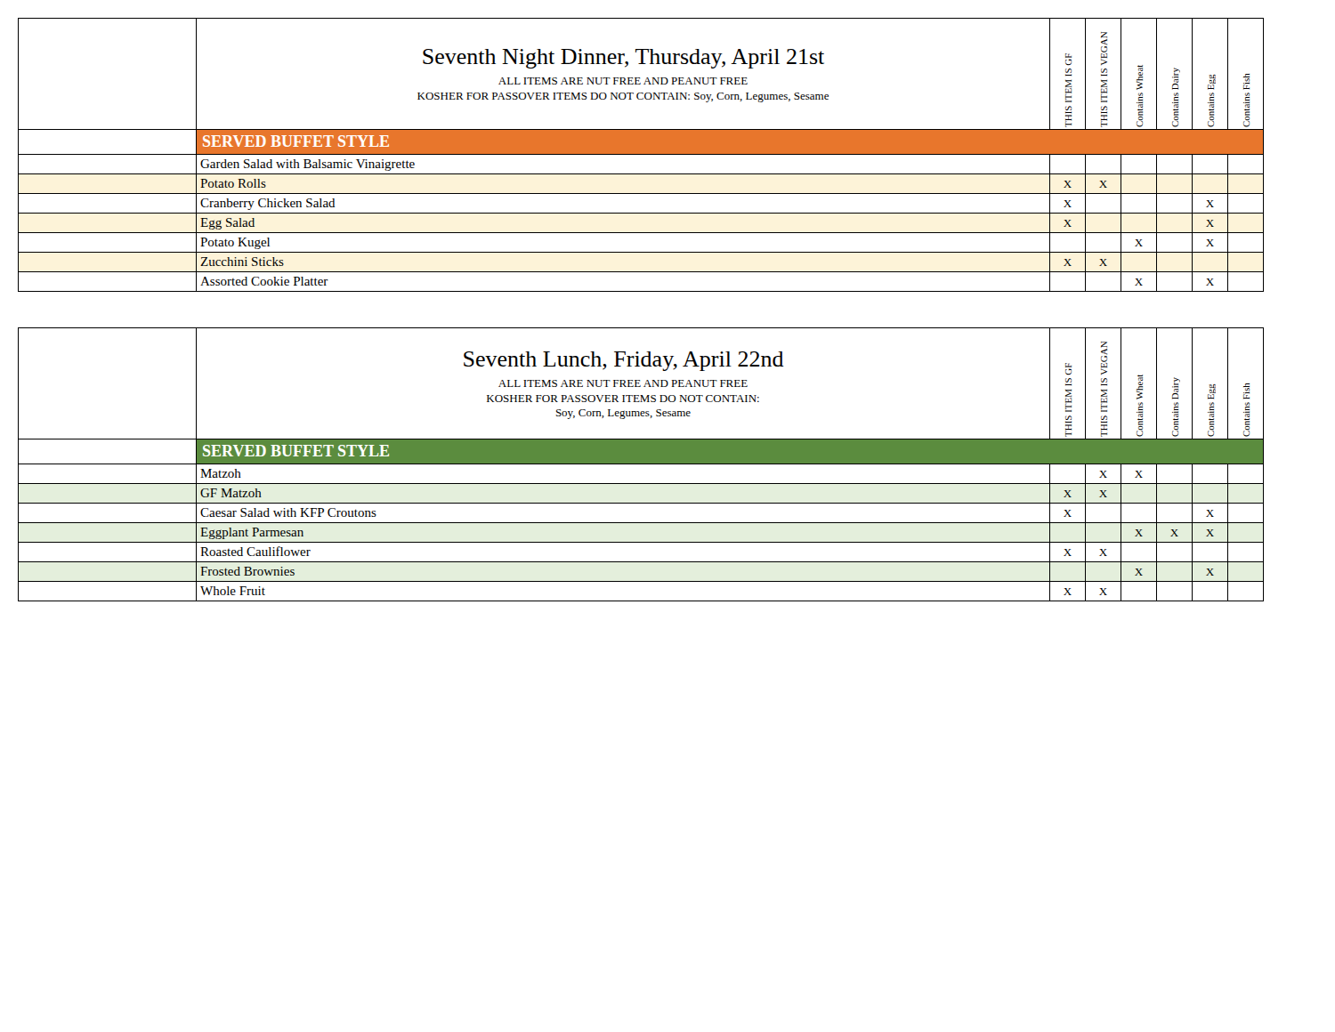| | Seventh Night Dinner, Thursday, April 21st ALL ITEMS ARE NUT FREE AND PEANUT FREE KOSHER FOR PASSOVER ITEMS DO NOT CONTAIN: Soy, Corn, Legumes, Sesame | THIS ITEM IS GF | THIS ITEM IS VEGAN | Contains Wheat | Contains Dairy | Contains Egg | Contains Fish |
| | SERVED BUFFET STYLE |
| | Garden Salad with Balsamic Vinaigrette | | | | | | |
| | Potato Rolls | X | X | | | | |
| | Cranberry Chicken Salad | X | | | | X | |
| | Egg Salad | X | | | | X | |
| | Potato Kugel | | | X | | X | |
| | Zucchini Sticks | X | X | | | | |
| | Assorted Cookie Platter | | | X | | X | |
| | Seventh Lunch, Friday, April 22nd ALL ITEMS ARE NUT FREE AND PEANUT FREE KOSHER FOR PASSOVER ITEMS DO NOT CONTAIN: Soy, Corn, Legumes, Sesame | THIS ITEM IS GF | THIS ITEM IS VEGAN | Contains Wheat | Contains Dairy | Contains Egg | Contains Fish |
| | SERVED BUFFET STYLE |
| | Matzoh | | X | X | | | |
| | GF Matzoh | X | X | | | | |
| | Caesar Salad with KFP Croutons | X | | | | X | |
| | Eggplant Parmesan | | | X | X | X | |
| | Roasted Cauliflower | X | X | | | | |
| | Frosted Brownies | | | X | | X | |
| | Whole Fruit | X | X | | | | |